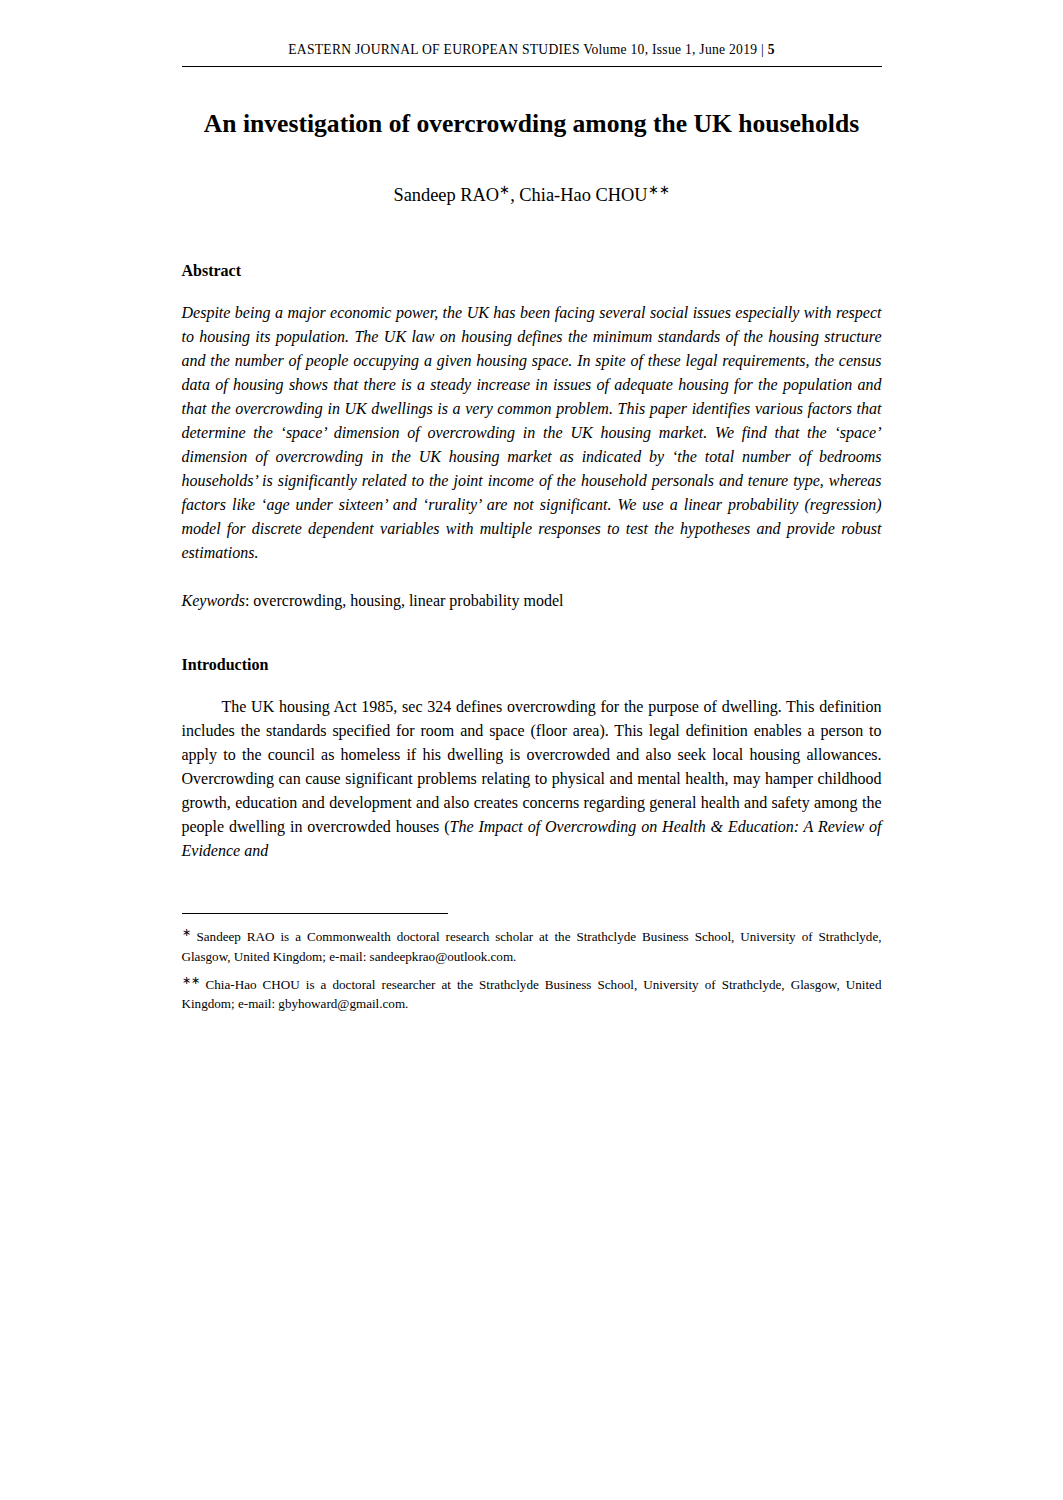EASTERN JOURNAL OF EUROPEAN STUDIES Volume 10, Issue 1, June 2019 | 5
An investigation of overcrowding among the UK households
Sandeep RAO∗, Chia-Hao CHOU∗∗
Abstract
Despite being a major economic power, the UK has been facing several social issues especially with respect to housing its population. The UK law on housing defines the minimum standards of the housing structure and the number of people occupying a given housing space. In spite of these legal requirements, the census data of housing shows that there is a steady increase in issues of adequate housing for the population and that the overcrowding in UK dwellings is a very common problem. This paper identifies various factors that determine the ‘space’ dimension of overcrowding in the UK housing market. We find that the ‘space’ dimension of overcrowding in the UK housing market as indicated by ‘the total number of bedrooms households’ is significantly related to the joint income of the household personals and tenure type, whereas factors like ‘age under sixteen’ and ‘rurality’ are not significant. We use a linear probability (regression) model for discrete dependent variables with multiple responses to test the hypotheses and provide robust estimations.
Keywords: overcrowding, housing, linear probability model
Introduction
The UK housing Act 1985, sec 324 defines overcrowding for the purpose of dwelling. This definition includes the standards specified for room and space (floor area). This legal definition enables a person to apply to the council as homeless if his dwelling is overcrowded and also seek local housing allowances. Overcrowding can cause significant problems relating to physical and mental health, may hamper childhood growth, education and development and also creates concerns regarding general health and safety among the people dwelling in overcrowded houses (The Impact of Overcrowding on Health & Education: A Review of Evidence and
∗ Sandeep RAO is a Commonwealth doctoral research scholar at the Strathclyde Business School, University of Strathclyde, Glasgow, United Kingdom; e-mail: sandeepkrao@outlook.com.
∗∗ Chia-Hao CHOU is a doctoral researcher at the Strathclyde Business School, University of Strathclyde, Glasgow, United Kingdom; e-mail: gbyhoward@gmail.com.